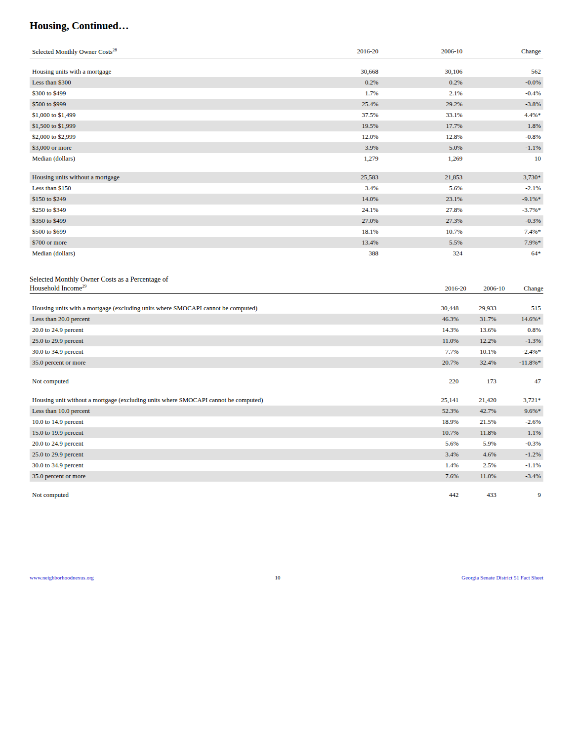Housing, Continued…
| Selected Monthly Owner Costs 28 | 2016-20 | 2006-10 | Change |
| --- | --- | --- | --- |
| Housing units with a mortgage | 30,668 | 30,106 | 562 |
| Less than $300 | 0.2% | 0.2% | -0.0% |
| $300 to $499 | 1.7% | 2.1% | -0.4% |
| $500 to $999 | 25.4% | 29.2% | -3.8% |
| $1,000 to $1,499 | 37.5% | 33.1% | 4.4%* |
| $1,500 to $1,999 | 19.5% | 17.7% | 1.8% |
| $2,000 to $2,999 | 12.0% | 12.8% | -0.8% |
| $3,000 or more | 3.9% | 5.0% | -1.1% |
| Median (dollars) | 1,279 | 1,269 | 10 |
| Housing units without a mortgage | 25,583 | 21,853 | 3,730* |
| Less than $150 | 3.4% | 5.6% | -2.1% |
| $150 to $249 | 14.0% | 23.1% | -9.1%* |
| $250 to $349 | 24.1% | 27.8% | -3.7%* |
| $350 to $499 | 27.0% | 27.3% | -0.3% |
| $500 to $699 | 18.1% | 10.7% | 7.4%* |
| $700 or more | 13.4% | 5.5% | 7.9%* |
| Median (dollars) | 388 | 324 | 64* |
Selected Monthly Owner Costs as a Percentage of Household Income 29 2016-20 2006-10 Change
| Housing units with a mortgage (excluding units where SMOCAPI cannot be computed) | 30,448 | 29,933 | 515 |
| Less than 20.0 percent | 46.3% | 31.7% | 14.6%* |
| 20.0 to 24.9 percent | 14.3% | 13.6% | 0.8% |
| 25.0 to 29.9 percent | 11.0% | 12.2% | -1.3% |
| 30.0 to 34.9 percent | 7.7% | 10.1% | -2.4%* |
| 35.0 percent or more | 20.7% | 32.4% | -11.8%* |
| Not computed | 220 | 173 | 47 |
| Housing unit without a mortgage (excluding units where SMOCAPI cannot be computed) | 25,141 | 21,420 | 3,721* |
| Less than 10.0 percent | 52.3% | 42.7% | 9.6%* |
| 10.0 to 14.9 percent | 18.9% | 21.5% | -2.6% |
| 15.0 to 19.9 percent | 10.7% | 11.8% | -1.1% |
| 20.0 to 24.9 percent | 5.6% | 5.9% | -0.3% |
| 25.0 to 29.9 percent | 3.4% | 4.6% | -1.2% |
| 30.0 to 34.9 percent | 1.4% | 2.5% | -1.1% |
| 35.0 percent or more | 7.6% | 11.0% | -3.4% |
| Not computed | 442 | 433 | 9 |
www.neighborhoodnexus.org 10 Georgia Senate District 51 Fact Sheet